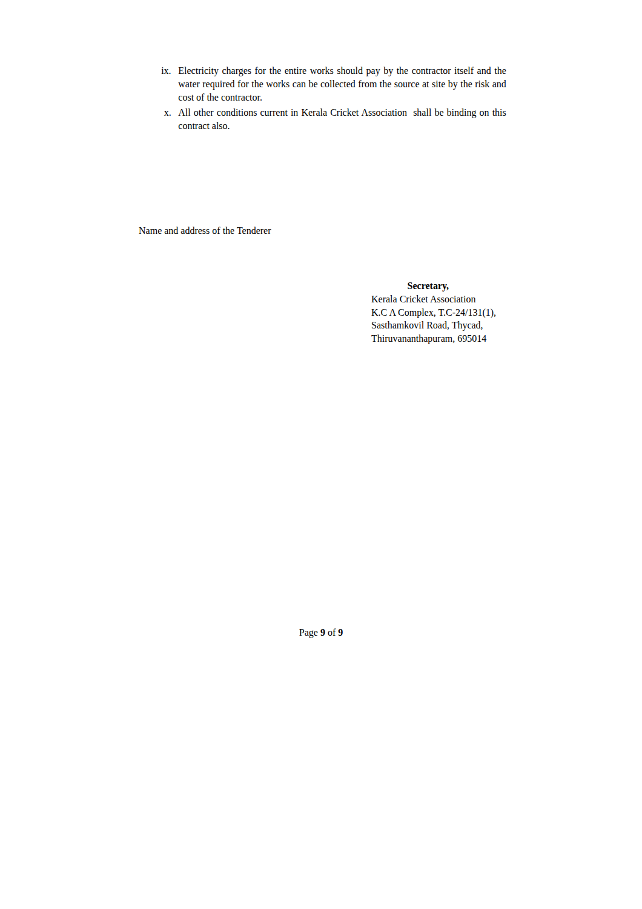Electricity charges for the entire works should pay by the contractor itself and the water required for the works can be collected from the source at site by the risk and cost of the contractor.
All other conditions current in Kerala Cricket Association shall be binding on this contract also.
Name and address of the Tenderer
Secretary,
Kerala Cricket Association
K.C A Complex, T.C-24/131(1),
Sasthamkovil Road, Thycad,
Thiruvananthapuram, 695014
Page 9 of 9